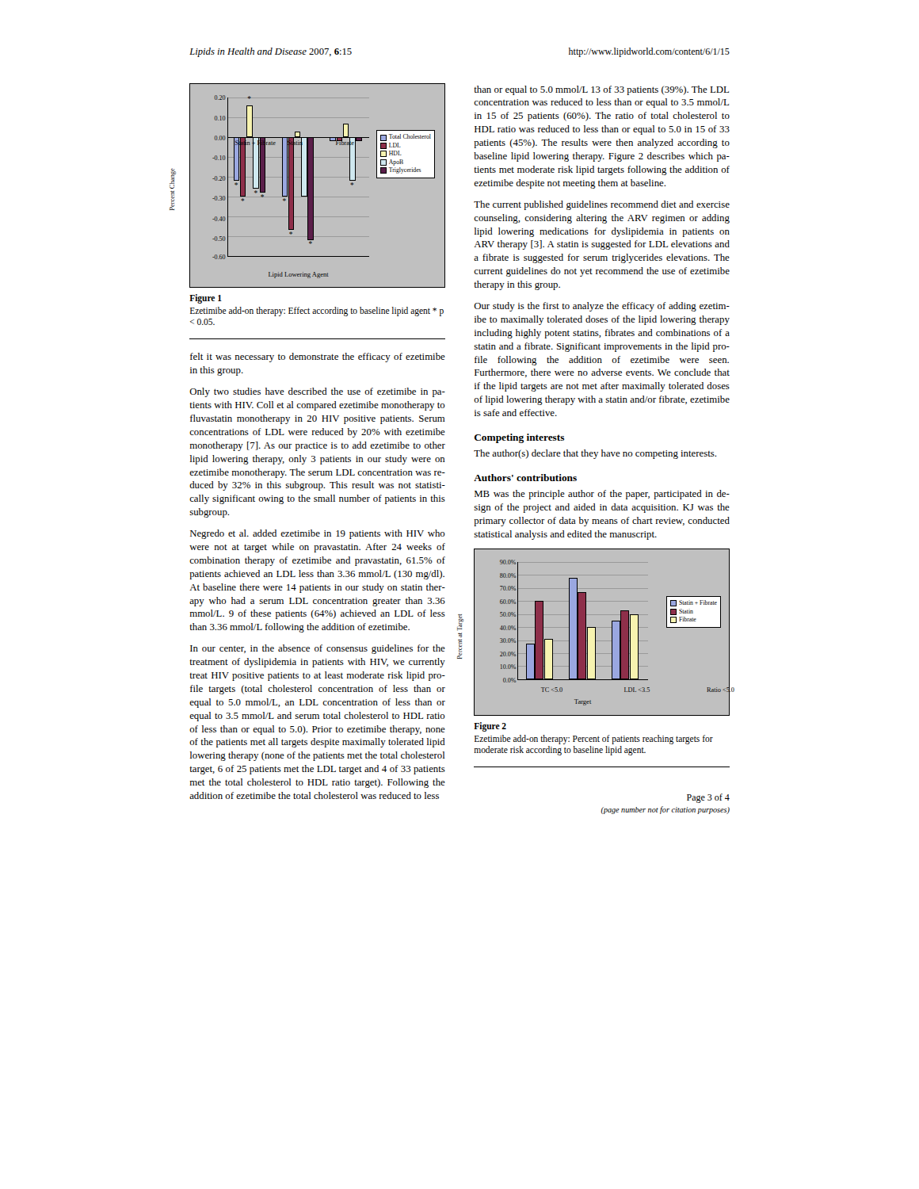Lipids in Health and Disease 2007, 6:15
http://www.lipidworld.com/content/6/1/15
Percent Change
*
*
*
*
*
Statin + Fibrate
*
*
*
Statin
*
Fibrate
0.20
0.10
0.00
-0.10
-0.20
-0.30
-0.40
-0.50
-0.60
Lipid Lowering Agent
Total Cholesterol
LDL
HDL
ApoB
Triglycerides
Figure 1 Ezetimibe add-on therapy: Effect according to baseline lipid agent * p < 0.05.
felt it was necessary to demonstrate the efficacy of ezetimibe in this group.
Only two studies have described the use of ezetimibe in patients with HIV. Coll et al compared ezetimibe monotherapy to fluvastatin monotherapy in 20 HIV positive patients. Serum concentrations of LDL were reduced by 20% with ezetimibe monotherapy [7]. As our practice is to add ezetimibe to other lipid lowering therapy, only 3 patients in our study were on ezetimibe monotherapy. The serum LDL concentration was reduced by 32% in this subgroup. This result was not statistically significant owing to the small number of patients in this subgroup.
Negredo et al. added ezetimibe in 19 patients with HIV who were not at target while on pravastatin. After 24 weeks of combination therapy of ezetimibe and pravastatin, 61.5% of patients achieved an LDL less than 3.36 mmol/L (130 mg/dl). At baseline there were 14 patients in our study on statin therapy who had a serum LDL concentration greater than 3.36 mmol/L. 9 of these patients (64%) achieved an LDL of less than 3.36 mmol/L following the addition of ezetimibe.
In our center, in the absence of consensus guidelines for the treatment of dyslipidemia in patients with HIV, we currently treat HIV positive patients to at least moderate risk lipid profile targets (total cholesterol concentration of less than or equal to 5.0 mmol/L, an LDL concentration of less than or equal to 3.5 mmol/L and serum total cholesterol to HDL ratio of less than or equal to 5.0). Prior to ezetimibe therapy, none of the patients met all targets despite maximally tolerated lipid lowering therapy (none of the patients met the total cholesterol target, 6 of 25 patients met the LDL target and 4 of 33 patients met the total cholesterol to HDL ratio target). Following the addition of ezetimibe the total cholesterol was reduced to less
than or equal to 5.0 mmol/L 13 of 33 patients (39%). The LDL concentration was reduced to less than or equal to 3.5 mmol/L in 15 of 25 patients (60%). The ratio of total cholesterol to HDL ratio was reduced to less than or equal to 5.0 in 15 of 33 patients (45%). The results were then analyzed according to baseline lipid lowering therapy. Figure 2 describes which patients met moderate risk lipid targets following the addition of ezetimibe despite not meeting them at baseline.
The current published guidelines recommend diet and exercise counseling, considering altering the ARV regimen or adding lipid lowering medications for dyslipidemia in patients on ARV therapy [3]. A statin is suggested for LDL elevations and a fibrate is suggested for serum triglycerides elevations. The current guidelines do not yet recommend the use of ezetimibe therapy in this group.
Our study is the first to analyze the efficacy of adding ezetimibe to maximally tolerated doses of the lipid lowering therapy including highly potent statins, fibrates and combinations of a statin and a fibrate. Significant improvements in the lipid profile following the addition of ezetimibe were seen. Furthermore, there were no adverse events. We conclude that if the lipid targets are not met after maximally tolerated doses of lipid lowering therapy with a statin and/or fibrate, ezetimibe is safe and effective.
Competing interests
The author(s) declare that they have no competing interests.
Authors' contributions
MB was the principle author of the paper, participated in design of the project and aided in data acquisition. KJ was the primary collector of data by means of chart review, conducted statistical analysis and edited the manuscript.
Percent at Target
90.0%
80.0%
70.0%
60.0%
50.0%
40.0%
30.0%
20.0%
10.0%
0.0%
TC <5.0
LDL <3.5
Ratio <5.0
Target
Statin + Fibrate
Statin
Fibrate
Figure 2 Ezetimibe add-on therapy: Percent of patients reaching targets for moderate risk according to baseline lipid agent.
Page 3 of 4
(page number not for citation purposes)